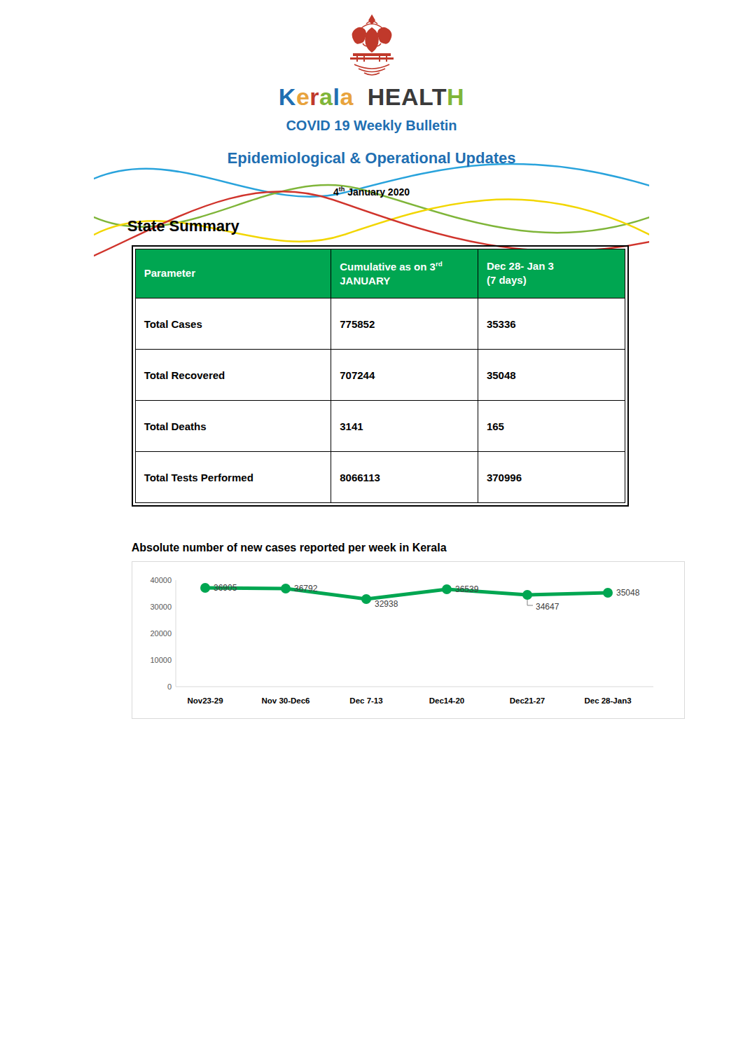Kerala HEALT H
COVID 19 Weekly Bulletin
Epidemiological & Operational Updates
4th January 2020
State Summary
| Parameter | Cumulative as on 3 rd JANUARY | Dec 28- Jan 3 (7 days) |
| --- | --- | --- |
| Total Cases | 775852 | 35336 |
| Total Recovered | 707244 | 35048 |
| Total Deaths | 3141 | 165 |
| Total Tests Performed | 8066113 | 370996 |
Absolute number of new cases reported per week in Kerala
40000 30000 20000 10000 0 36905 36792 32938 36539 34647 35048 Nov23-29 Nov 30-Dec6 Dec 7-13 Dec14-20 Dec21-27 Dec 28-Jan3